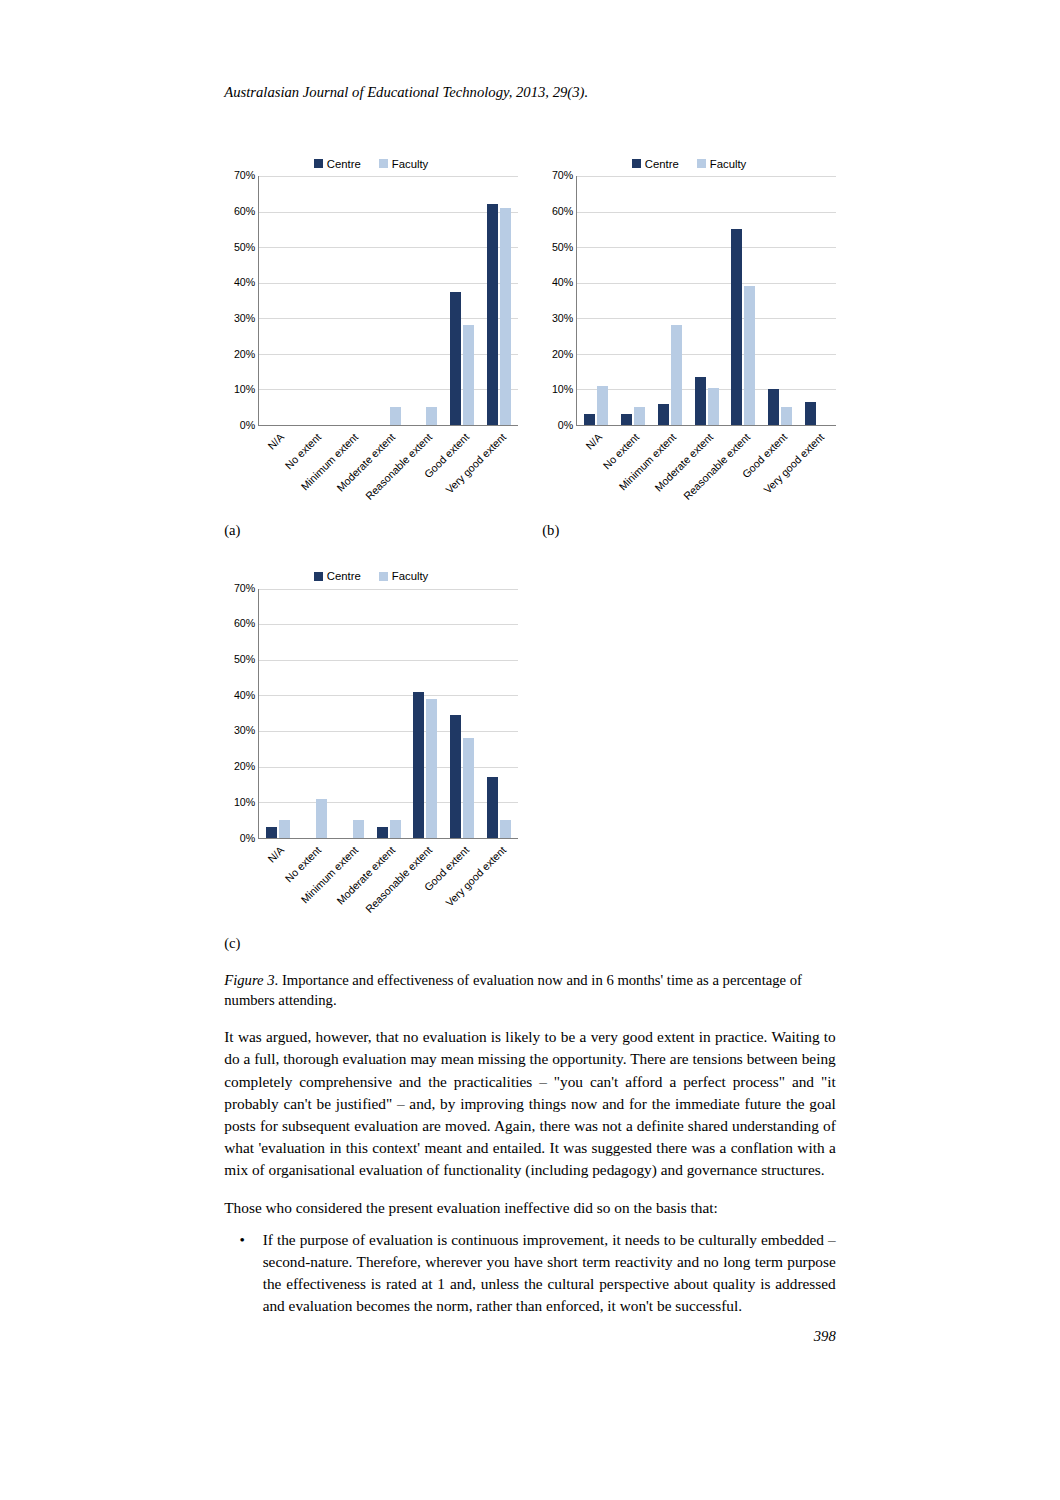Australasian Journal of Educational Technology, 2013, 29(3).
Centre Faculty
70%
60%
50%
40%
30%
20%
10%
0%
N/A
No extent
Minimum extent
Moderate extent
Reasonable extent
Good extent
Very good extent
(a)
Centre Faculty
70%
60%
50%
40%
30%
20%
10%
0%
N/A
No extent
Minimum extent
Moderate extent
Reasonable extent
Good extent
Very good extent
(b)
Centre Faculty
70%
60%
50%
40%
30%
20%
10%
0%
N/A
No extent
Minimum extent
Moderate extent
Reasonable extent
Good extent
Very good extent
(c)
Figure 3. Importance and effectiveness of evaluation now and in 6 months' time as a percentage of numbers attending.
It was argued, however, that no evaluation is likely to be a very good extent in practice. Waiting to do a full, thorough evaluation may mean missing the opportunity. There are tensions between being completely comprehensive and the practicalities – "you can't afford a perfect process" and "it probably can't be justified" – and, by improving things now and for the immediate future the goal posts for subsequent evaluation are moved. Again, there was not a definite shared understanding of what 'evaluation in this context' meant and entailed. It was suggested there was a conflation with a mix of organisational evaluation of functionality (including pedagogy) and governance structures.
Those who considered the present evaluation ineffective did so on the basis that:
If the purpose of evaluation is continuous improvement, it needs to be culturally embedded – second-nature. Therefore, wherever you have short term reactivity and no long term purpose the effectiveness is rated at 1 and, unless the cultural perspective about quality is addressed and evaluation becomes the norm, rather than enforced, it won't be successful.
398